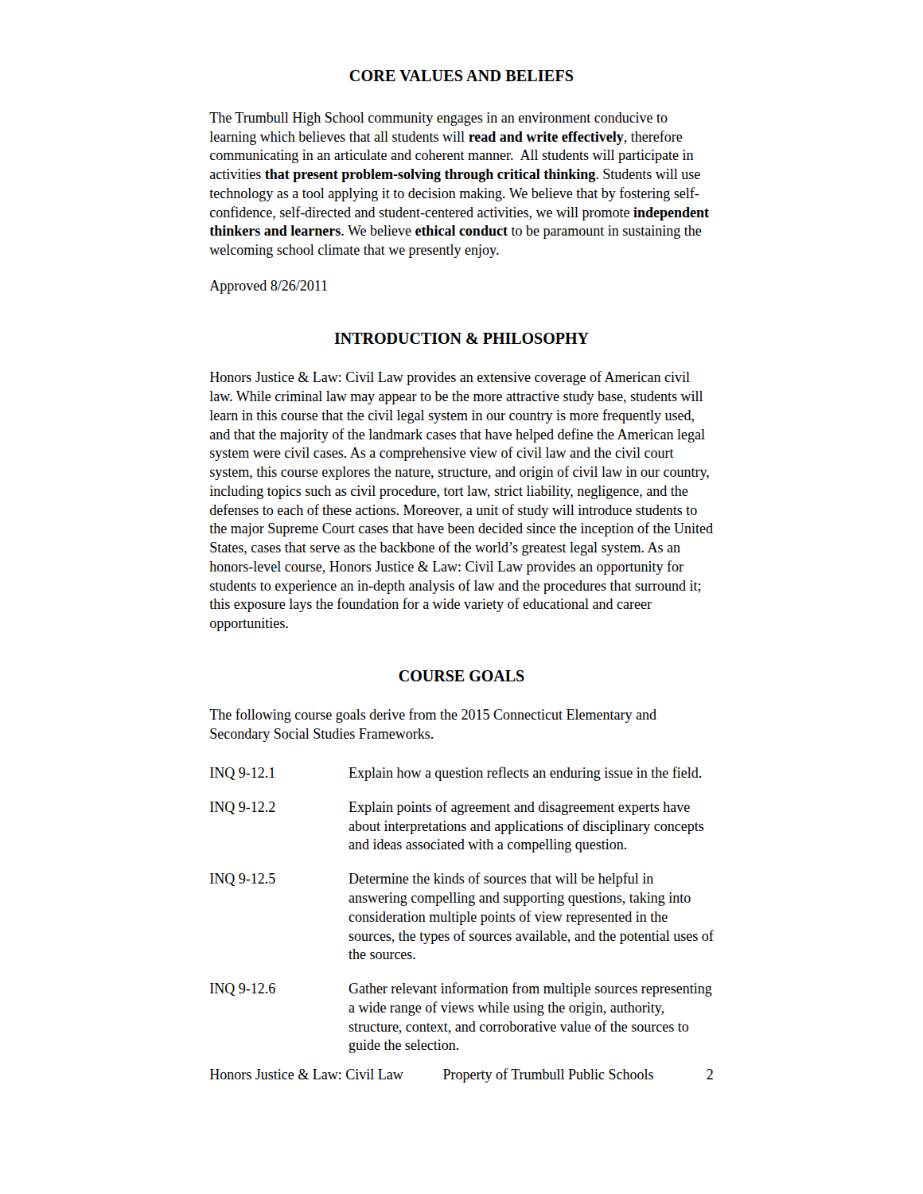CORE VALUES AND BELIEFS
The Trumbull High School community engages in an environment conducive to learning which believes that all students will read and write effectively, therefore communicating in an articulate and coherent manner. All students will participate in activities that present problem-solving through critical thinking. Students will use technology as a tool applying it to decision making. We believe that by fostering self-confidence, self-directed and student-centered activities, we will promote independent thinkers and learners. We believe ethical conduct to be paramount in sustaining the welcoming school climate that we presently enjoy.
Approved 8/26/2011
INTRODUCTION & PHILOSOPHY
Honors Justice & Law: Civil Law provides an extensive coverage of American civil law. While criminal law may appear to be the more attractive study base, students will learn in this course that the civil legal system in our country is more frequently used, and that the majority of the landmark cases that have helped define the American legal system were civil cases. As a comprehensive view of civil law and the civil court system, this course explores the nature, structure, and origin of civil law in our country, including topics such as civil procedure, tort law, strict liability, negligence, and the defenses to each of these actions. Moreover, a unit of study will introduce students to the major Supreme Court cases that have been decided since the inception of the United States, cases that serve as the backbone of the world’s greatest legal system. As an honors-level course, Honors Justice & Law: Civil Law provides an opportunity for students to experience an in-depth analysis of law and the procedures that surround it; this exposure lays the foundation for a wide variety of educational and career opportunities.
COURSE GOALS
The following course goals derive from the 2015 Connecticut Elementary and Secondary Social Studies Frameworks.
| INQ 9-12.1 | Explain how a question reflects an enduring issue in the field. |
| INQ 9-12.2 | Explain points of agreement and disagreement experts have about interpretations and applications of disciplinary concepts and ideas associated with a compelling question. |
| INQ 9-12.5 | Determine the kinds of sources that will be helpful in answering compelling and supporting questions, taking into consideration multiple points of view represented in the sources, the types of sources available, and the potential uses of the sources. |
| INQ 9-12.6 | Gather relevant information from multiple sources representing a wide range of views while using the origin, authority, structure, context, and corroborative value of the sources to guide the selection. |
| Honors Justice & Law: Civil Law | Property of Trumbull Public Schools | 2 |